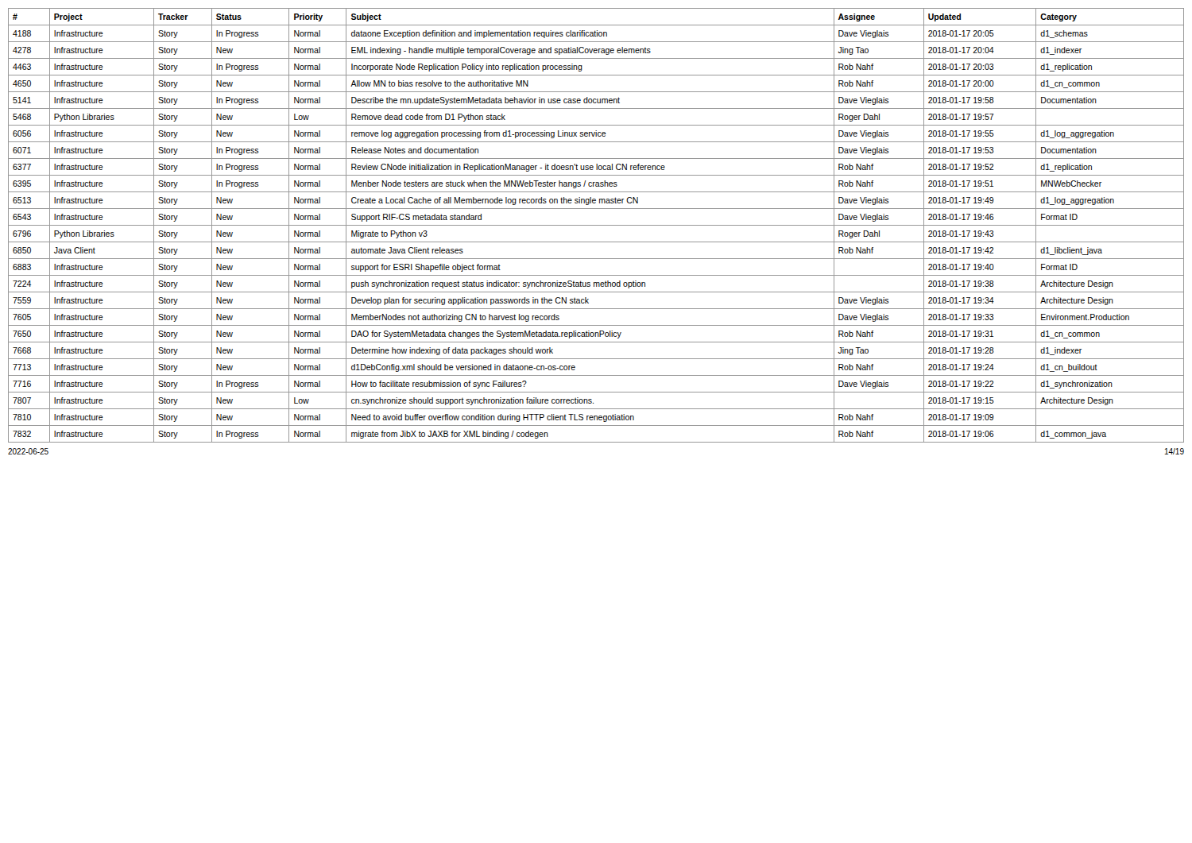| # | Project | Tracker | Status | Priority | Subject | Assignee | Updated | Category |
| --- | --- | --- | --- | --- | --- | --- | --- | --- |
| 4188 | Infrastructure | Story | In Progress | Normal | dataone Exception definition and implementation requires clarification | Dave Vieglais | 2018-01-17 20:05 | d1_schemas |
| 4278 | Infrastructure | Story | New | Normal | EML indexing - handle multiple temporalCoverage and spatialCoverage elements | Jing Tao | 2018-01-17 20:04 | d1_indexer |
| 4463 | Infrastructure | Story | In Progress | Normal | Incorporate Node Replication Policy into replication processing | Rob Nahf | 2018-01-17 20:03 | d1_replication |
| 4650 | Infrastructure | Story | New | Normal | Allow MN to bias resolve to the authoritative MN | Rob Nahf | 2018-01-17 20:00 | d1_cn_common |
| 5141 | Infrastructure | Story | In Progress | Normal | Describe the mn.updateSystemMetadata behavior in use case document | Dave Vieglais | 2018-01-17 19:58 | Documentation |
| 5468 | Python Libraries | Story | New | Low | Remove dead code from D1 Python stack | Roger Dahl | 2018-01-17 19:57 | |
| 6056 | Infrastructure | Story | New | Normal | remove log aggregation processing from d1-processing Linux service | Dave Vieglais | 2018-01-17 19:55 | d1_log_aggregation |
| 6071 | Infrastructure | Story | In Progress | Normal | Release Notes and documentation | Dave Vieglais | 2018-01-17 19:53 | Documentation |
| 6377 | Infrastructure | Story | In Progress | Normal | Review CNode initialization in ReplicationManager - it doesn't use local CN reference | Rob Nahf | 2018-01-17 19:52 | d1_replication |
| 6395 | Infrastructure | Story | In Progress | Normal | Menber Node testers are stuck when the MNWebTester hangs / crashes | Rob Nahf | 2018-01-17 19:51 | MNWebChecker |
| 6513 | Infrastructure | Story | New | Normal | Create a Local Cache of all Membernode log records on the single master CN | Dave Vieglais | 2018-01-17 19:49 | d1_log_aggregation |
| 6543 | Infrastructure | Story | New | Normal | Support RIF-CS metadata standard | Dave Vieglais | 2018-01-17 19:46 | Format ID |
| 6796 | Python Libraries | Story | New | Normal | Migrate to Python v3 | Roger Dahl | 2018-01-17 19:43 | |
| 6850 | Java Client | Story | New | Normal | automate Java Client releases | Rob Nahf | 2018-01-17 19:42 | d1_libclient_java |
| 6883 | Infrastructure | Story | New | Normal | support for ESRI Shapefile object format | | 2018-01-17 19:40 | Format ID |
| 7224 | Infrastructure | Story | New | Normal | push synchronization request status indicator: synchronizeStatus method option | | 2018-01-17 19:38 | Architecture Design |
| 7559 | Infrastructure | Story | New | Normal | Develop plan for securing application passwords in the CN stack | Dave Vieglais | 2018-01-17 19:34 | Architecture Design |
| 7605 | Infrastructure | Story | New | Normal | MemberNodes not authorizing CN to harvest log records | Dave Vieglais | 2018-01-17 19:33 | Environment.Production |
| 7650 | Infrastructure | Story | New | Normal | DAO for SystemMetadata changes the SystemMetadata.replicationPolicy | Rob Nahf | 2018-01-17 19:31 | d1_cn_common |
| 7668 | Infrastructure | Story | New | Normal | Determine how indexing of data packages should work | Jing Tao | 2018-01-17 19:28 | d1_indexer |
| 7713 | Infrastructure | Story | New | Normal | d1DebConfig.xml should be versioned in dataone-cn-os-core | Rob Nahf | 2018-01-17 19:24 | d1_cn_buildout |
| 7716 | Infrastructure | Story | In Progress | Normal | How to facilitate resubmission of sync Failures? | Dave Vieglais | 2018-01-17 19:22 | d1_synchronization |
| 7807 | Infrastructure | Story | New | Low | cn.synchronize should support synchronization failure corrections. | | 2018-01-17 19:15 | Architecture Design |
| 7810 | Infrastructure | Story | New | Normal | Need to avoid buffer overflow condition during HTTP client TLS renegotiation | Rob Nahf | 2018-01-17 19:09 | |
| 7832 | Infrastructure | Story | In Progress | Normal | migrate from JibX to JAXB for XML binding / codegen | Rob Nahf | 2018-01-17 19:06 | d1_common_java |
2022-06-25 14/19